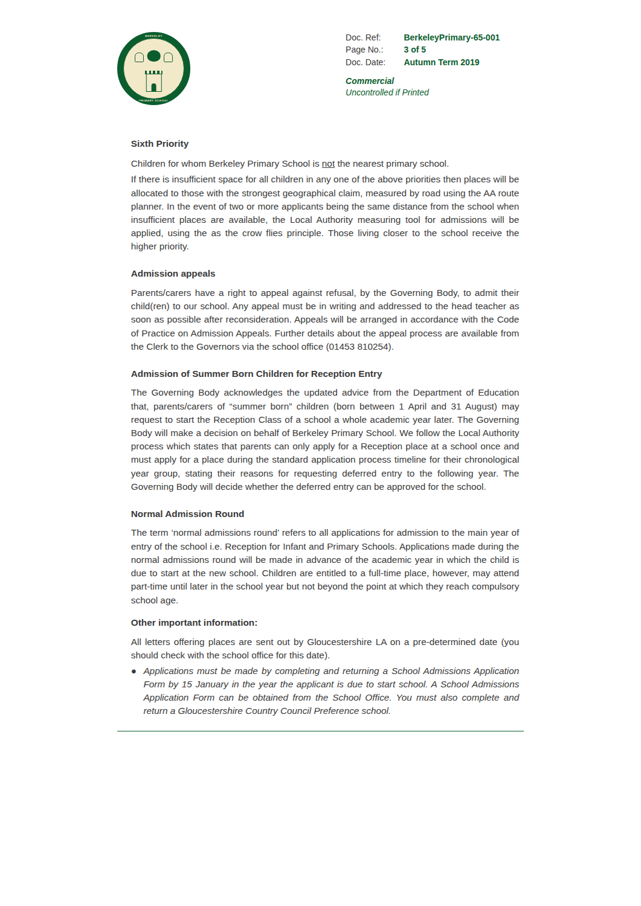BERKELEY
PRIMARY SCHOOL
| Doc. Ref: | BerkeleyPrimary-65-001 |
| Page No.: | 3 of 5 |
| Doc. Date: | Autumn Term 2019 |
Commercial Uncontrolled if Printed
Sixth Priority
Children for whom Berkeley Primary School is not the nearest primary school.
If there is insufficient space for all children in any one of the above priorities then places will be allocated to those with the strongest geographical claim, measured by road using the AA route planner. In the event of two or more applicants being the same distance from the school when insufficient places are available, the Local Authority measuring tool for admissions will be applied, using the as the crow flies principle. Those living closer to the school receive the higher priority.
Admission appeals
Parents/carers have a right to appeal against refusal, by the Governing Body, to admit their child(ren) to our school. Any appeal must be in writing and addressed to the head teacher as soon as possible after reconsideration. Appeals will be arranged in accordance with the Code of Practice on Admission Appeals. Further details about the appeal process are available from the Clerk to the Governors via the school office (01453 810254).
Admission of Summer Born Children for Reception Entry
The Governing Body acknowledges the updated advice from the Department of Education that, parents/carers of “summer born” children (born between 1 April and 31 August) may request to start the Reception Class of a school a whole academic year later. The Governing Body will make a decision on behalf of Berkeley Primary School. We follow the Local Authority process which states that parents can only apply for a Reception place at a school once and must apply for a place during the standard application process timeline for their chronological year group, stating their reasons for requesting deferred entry to the following year. The Governing Body will decide whether the deferred entry can be approved for the school.
Normal Admission Round
The term ‘normal admissions round’ refers to all applications for admission to the main year of entry of the school i.e. Reception for Infant and Primary Schools. Applications made during the normal admissions round will be made in advance of the academic year in which the child is due to start at the new school. Children are entitled to a full-time place, however, may attend part-time until later in the school year but not beyond the point at which they reach compulsory school age.
Other important information:
All letters offering places are sent out by Gloucestershire LA on a pre-determined date (you should check with the school office for this date).
●
Applications must be made by completing and returning a School Admissions Application Form by 15 January in the year the applicant is due to start school. A School Admissions Application Form can be obtained from the School Office. You must also complete and return a Gloucestershire Country Council Preference school.